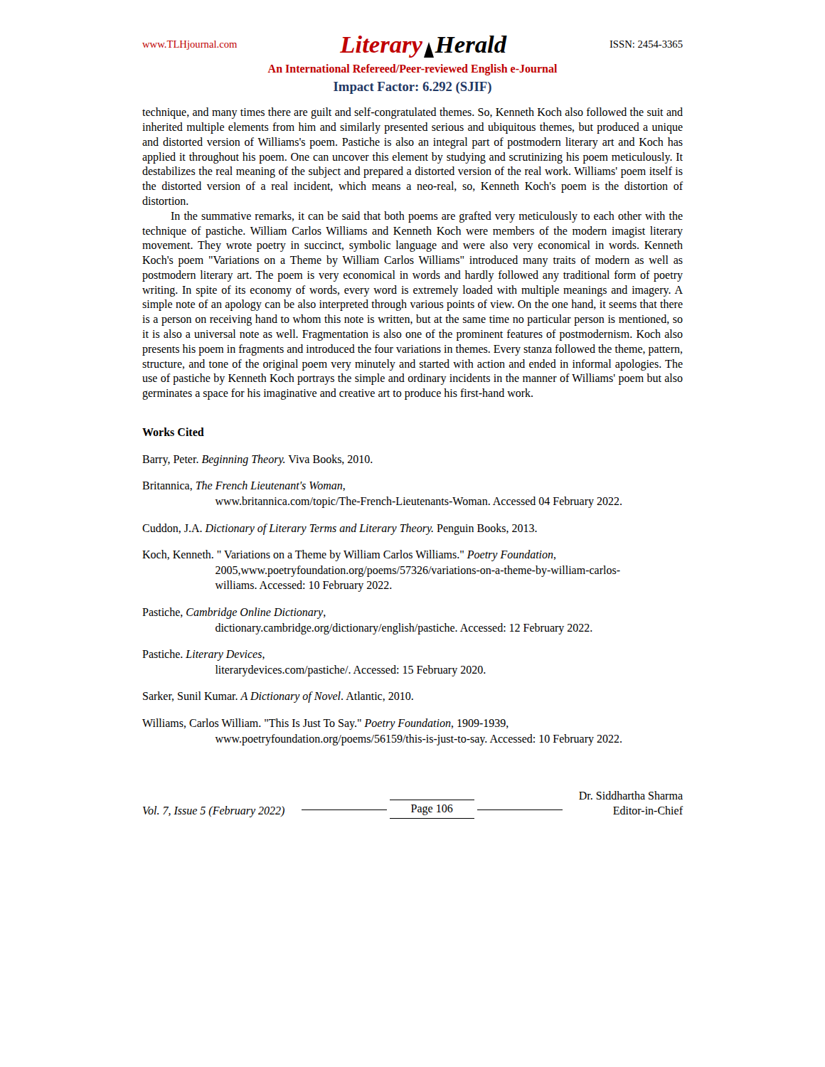www.TLHjournal.com
Literary Herald
ISSN: 2454-3365
An International Refereed/Peer-reviewed English e-Journal
Impact Factor: 6.292 (SJIF)
technique, and many times there are guilt and self-congratulated themes. So, Kenneth Koch also followed the suit and inherited multiple elements from him and similarly presented serious and ubiquitous themes, but produced a unique and distorted version of Williams's poem. Pastiche is also an integral part of postmodern literary art and Koch has applied it throughout his poem. One can uncover this element by studying and scrutinizing his poem meticulously. It destabilizes the real meaning of the subject and prepared a distorted version of the real work. Williams' poem itself is the distorted version of a real incident, which means a neo-real, so, Kenneth Koch's poem is the distortion of distortion.
In the summative remarks, it can be said that both poems are grafted very meticulously to each other with the technique of pastiche. William Carlos Williams and Kenneth Koch were members of the modern imagist literary movement. They wrote poetry in succinct, symbolic language and were also very economical in words. Kenneth Koch's poem "Variations on a Theme by William Carlos Williams" introduced many traits of modern as well as postmodern literary art. The poem is very economical in words and hardly followed any traditional form of poetry writing. In spite of its economy of words, every word is extremely loaded with multiple meanings and imagery. A simple note of an apology can be also interpreted through various points of view. On the one hand, it seems that there is a person on receiving hand to whom this note is written, but at the same time no particular person is mentioned, so it is also a universal note as well. Fragmentation is also one of the prominent features of postmodernism. Koch also presents his poem in fragments and introduced the four variations in themes. Every stanza followed the theme, pattern, structure, and tone of the original poem very minutely and started with action and ended in informal apologies. The use of pastiche by Kenneth Koch portrays the simple and ordinary incidents in the manner of Williams' poem but also germinates a space for his imaginative and creative art to produce his first-hand work.
Works Cited
Barry, Peter. Beginning Theory. Viva Books, 2010.
Britannica, The French Lieutenant's Woman, www.britannica.com/topic/The-French-Lieutenants-Woman. Accessed 04 February 2022.
Cuddon, J.A. Dictionary of Literary Terms and Literary Theory. Penguin Books, 2013.
Koch, Kenneth. " Variations on a Theme by William Carlos Williams." Poetry Foundation, 2005,www.poetryfoundation.org/poems/57326/variations-on-a-theme-by-william-carlos- williams. Accessed: 10 February 2022.
Pastiche, Cambridge Online Dictionary, dictionary.cambridge.org/dictionary/english/pastiche. Accessed: 12 February 2022.
Pastiche. Literary Devices, literarydevices.com/pastiche/. Accessed: 15 February 2020.
Sarker, Sunil Kumar. A Dictionary of Novel. Atlantic, 2010.
Williams, Carlos William. "This Is Just To Say." Poetry Foundation, 1909-1939, www.poetryfoundation.org/poems/56159/this-is-just-to-say. Accessed: 10 February 2022.
Vol. 7, Issue 5 (February 2022)
Page 106
Dr. Siddhartha Sharma
Editor-in-Chief